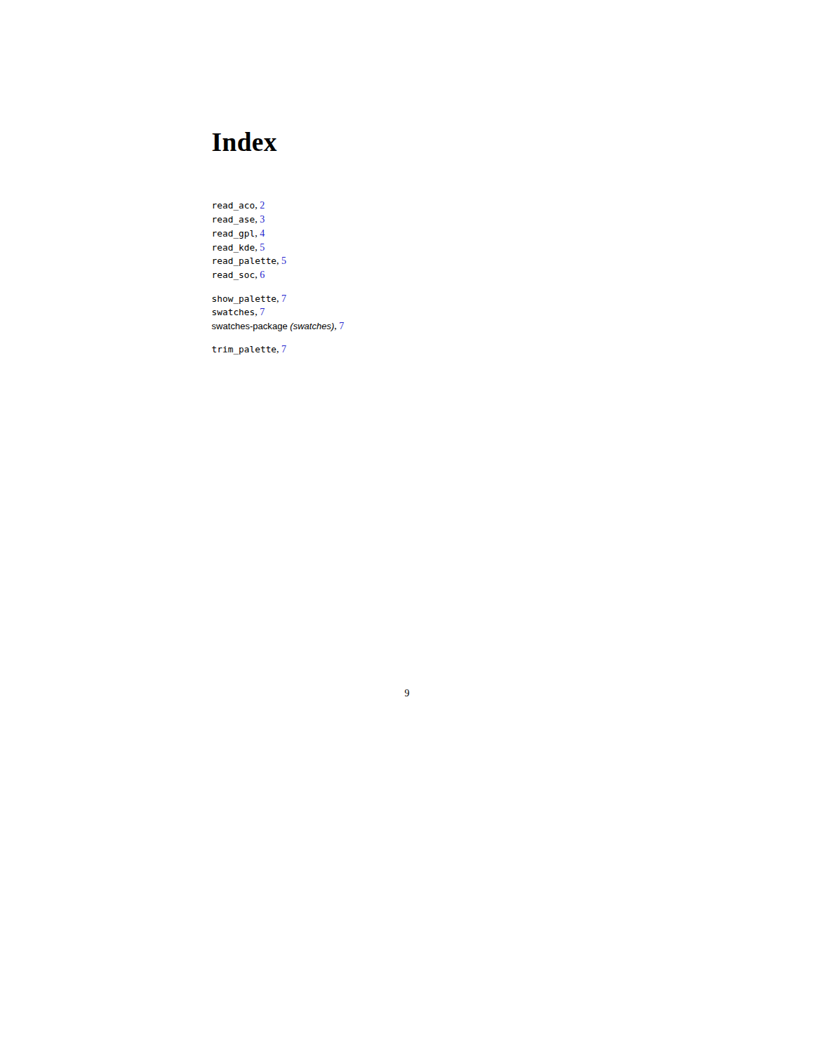Index
read_aco, 2
read_ase, 3
read_gpl, 4
read_kde, 5
read_palette, 5
read_soc, 6
show_palette, 7
swatches, 7
swatches-package (swatches), 7
trim_palette, 7
9